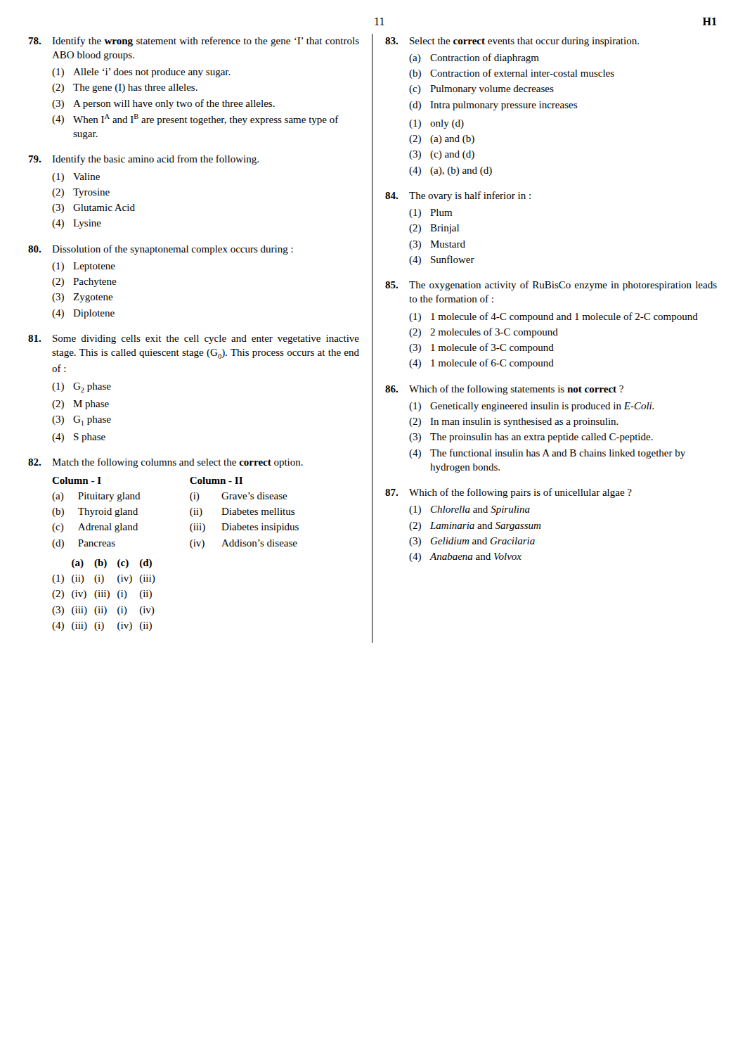11
H1
78.
Identify the wrong statement with reference to the gene ‘I’ that controls ABO blood groups.
(1) Allele ‘i’ does not produce any sugar.
(2) The gene (I) has three alleles.
(3) A person will have only two of the three alleles.
(4) When IA and IB are present together, they express same type of sugar.
79.
Identify the basic amino acid from the following.
(1) Valine
(2) Tyrosine
(3) Glutamic Acid
(4) Lysine
80.
Dissolution of the synaptonemal complex occurs during :
(1) Leptotene
(2) Pachytene
(3) Zygotene
(4) Diplotene
81.
Some dividing cells exit the cell cycle and enter vegetative inactive stage. This is called quiescent stage (G0). This process occurs at the end of :
(1) G2 phase
(2) M phase
(3) G1 phase
(4) S phase
82.
Match the following columns and select the correct option.
| Column - I | Column - II |
| --- | --- |
| (a) | Pituitary gland | (i) | Grave’s disease |
| (b) | Thyroid gland | (ii) | Diabetes mellitus |
| (c) | Adrenal gland | (iii) | Diabetes insipidus |
| (d) | Pancreas | (iv) | Addison’s disease |
| | (a) | (b) | (c) | (d) |
| (1) | (ii) | (i) | (iv) | (iii) |
| (2) | (iv) | (iii) | (i) | (ii) |
| (3) | (iii) | (ii) | (i) | (iv) |
| (4) | (iii) | (i) | (iv) | (ii) |
83.
Select the correct events that occur during inspiration.
(a) Contraction of diaphragm
(b) Contraction of external inter-costal muscles
(c) Pulmonary volume decreases
(d) Intra pulmonary pressure increases
(1) only (d)
(2)(a) and (b)
(3)(c) and (d)
(4)(a), (b) and (d)
84.
The ovary is half inferior in :
(1) Plum
(2) Brinjal
(3) Mustard
(4) Sunflower
85.
The oxygenation activity of RuBisCo enzyme in photorespiration leads to the formation of :
(1) 1 molecule of 4-C compound and 1 molecule of 2-C compound
(2) 2 molecules of 3-C compound
(3) 1 molecule of 3-C compound
(4) 1 molecule of 6-C compound
86.
Which of the following statements is not correct ?
(1) Genetically engineered insulin is produced in E-Coli.
(2) In man insulin is synthesised as a proinsulin.
(3) The proinsulin has an extra peptide called C-peptide.
(4) The functional insulin has A and B chains linked together by hydrogen bonds.
87.
Which of the following pairs is of unicellular algae ?
(1) Chlorella and Spirulina
(2) Laminaria and Sargassum
(3) Gelidium and Gracilaria
(4) Anabaena and Volvox